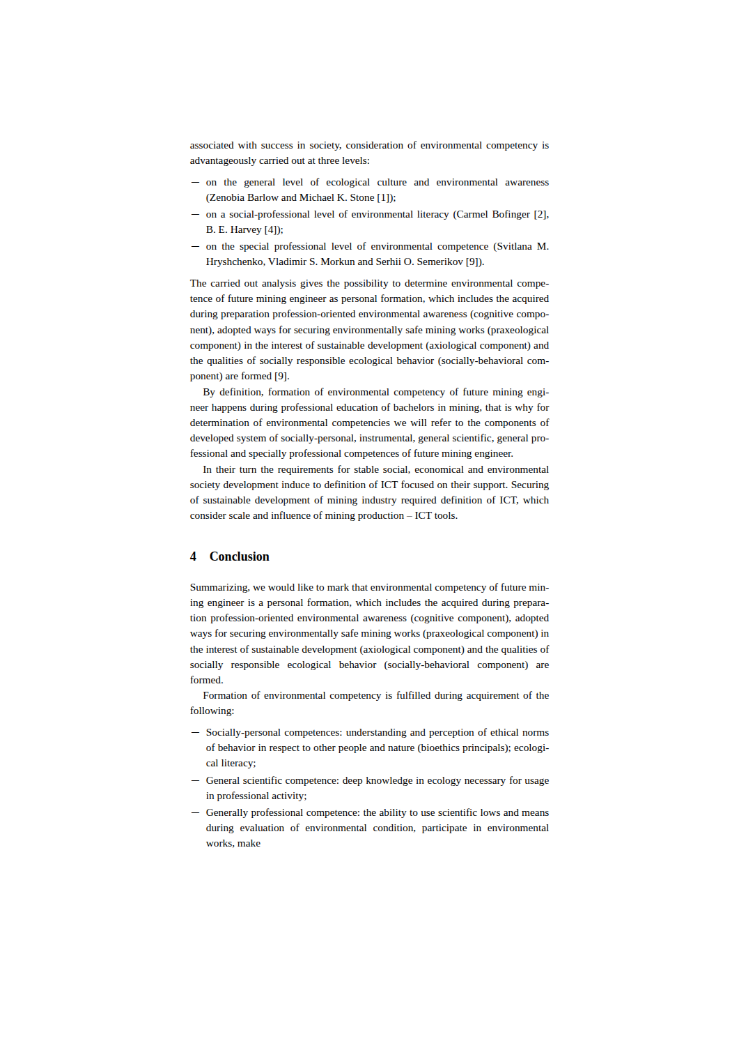associated with success in society, consideration of environmental competency is advantageously carried out at three levels:
on the general level of ecological culture and environmental awareness (Zenobia Barlow and Michael K. Stone [1]);
on a social-professional level of environmental literacy (Carmel Bofinger [2], B. E. Harvey [4]);
on the special professional level of environmental competence (Svitlana M. Hryshchenko, Vladimir S. Morkun and Serhii O. Semerikov [9]).
The carried out analysis gives the possibility to determine environmental competence of future mining engineer as personal formation, which includes the acquired during preparation profession-oriented environmental awareness (cognitive component), adopted ways for securing environmentally safe mining works (praxeological component) in the interest of sustainable development (axiological component) and the qualities of socially responsible ecological behavior (socially-behavioral component) are formed [9].
By definition, formation of environmental competency of future mining engineer happens during professional education of bachelors in mining, that is why for determination of environmental competencies we will refer to the components of developed system of socially-personal, instrumental, general scientific, general professional and specially professional competences of future mining engineer.
In their turn the requirements for stable social, economical and environmental society development induce to definition of ICT focused on their support. Securing of sustainable development of mining industry required definition of ICT, which consider scale and influence of mining production – ICT tools.
4 Conclusion
Summarizing, we would like to mark that environmental competency of future mining engineer is a personal formation, which includes the acquired during preparation profession-oriented environmental awareness (cognitive component), adopted ways for securing environmentally safe mining works (praxeological component) in the interest of sustainable development (axiological component) and the qualities of socially responsible ecological behavior (socially-behavioral component) are formed.
Formation of environmental competency is fulfilled during acquirement of the following:
Socially-personal competences: understanding and perception of ethical norms of behavior in respect to other people and nature (bioethics principals); ecological literacy;
General scientific competence: deep knowledge in ecology necessary for usage in professional activity;
Generally professional competence: the ability to use scientific lows and means during evaluation of environmental condition, participate in environmental works, make